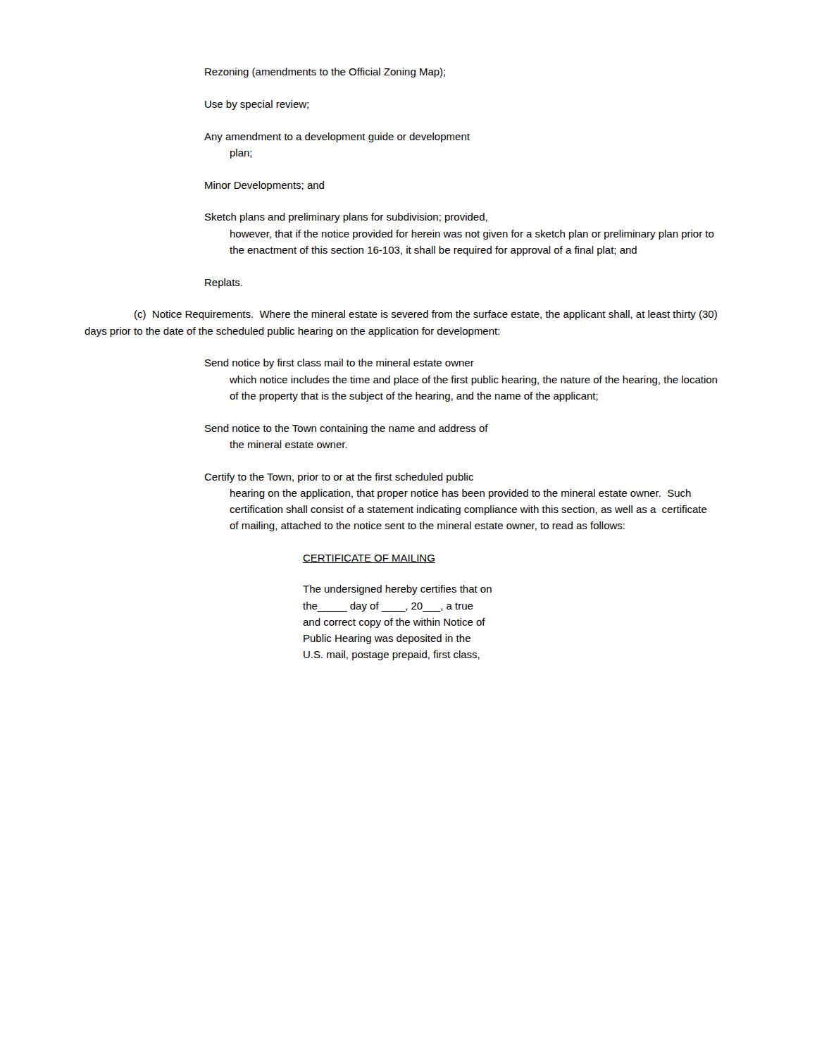Rezoning (amendments to the Official Zoning Map);
Use by special review;
Any amendment to a development guide or developmentplan;
Minor Developments; and
Sketch plans and preliminary plans for subdivision; provided,however, that if the notice provided for herein was not given for a sketch plan or preliminary plan prior to the enactment of this section 16-103, it shall be required for approval of a final plat; and
Replats.
(c) Notice Requirements. Where the mineral estate is severed from the surface estate, the applicant shall, at least thirty (30) days prior to the date of the scheduled public hearing on the application for development:
Send notice by first class mail to the mineral estate ownerwhich notice includes the time and place of the first public hearing, the nature of the hearing, the location of the property that is the subject of the hearing, and the name of the applicant;
Send notice to the Town containing the name and address ofthe mineral estate owner.
Certify to the Town, prior to or at the first scheduled publichearing on the application, that proper notice has been provided to the mineral estate owner. Such certification shall consist of a statement indicating compliance with this section, as well as a certificate of mailing, attached to the notice sent to the mineral estate owner, to read as follows:
CERTIFICATE OF MAILING
The undersigned hereby certifies that on
the_____ day of ____, 20___, a true
and correct copy of the within Notice of
Public Hearing was deposited in the
U.S. mail, postage prepaid, first class,